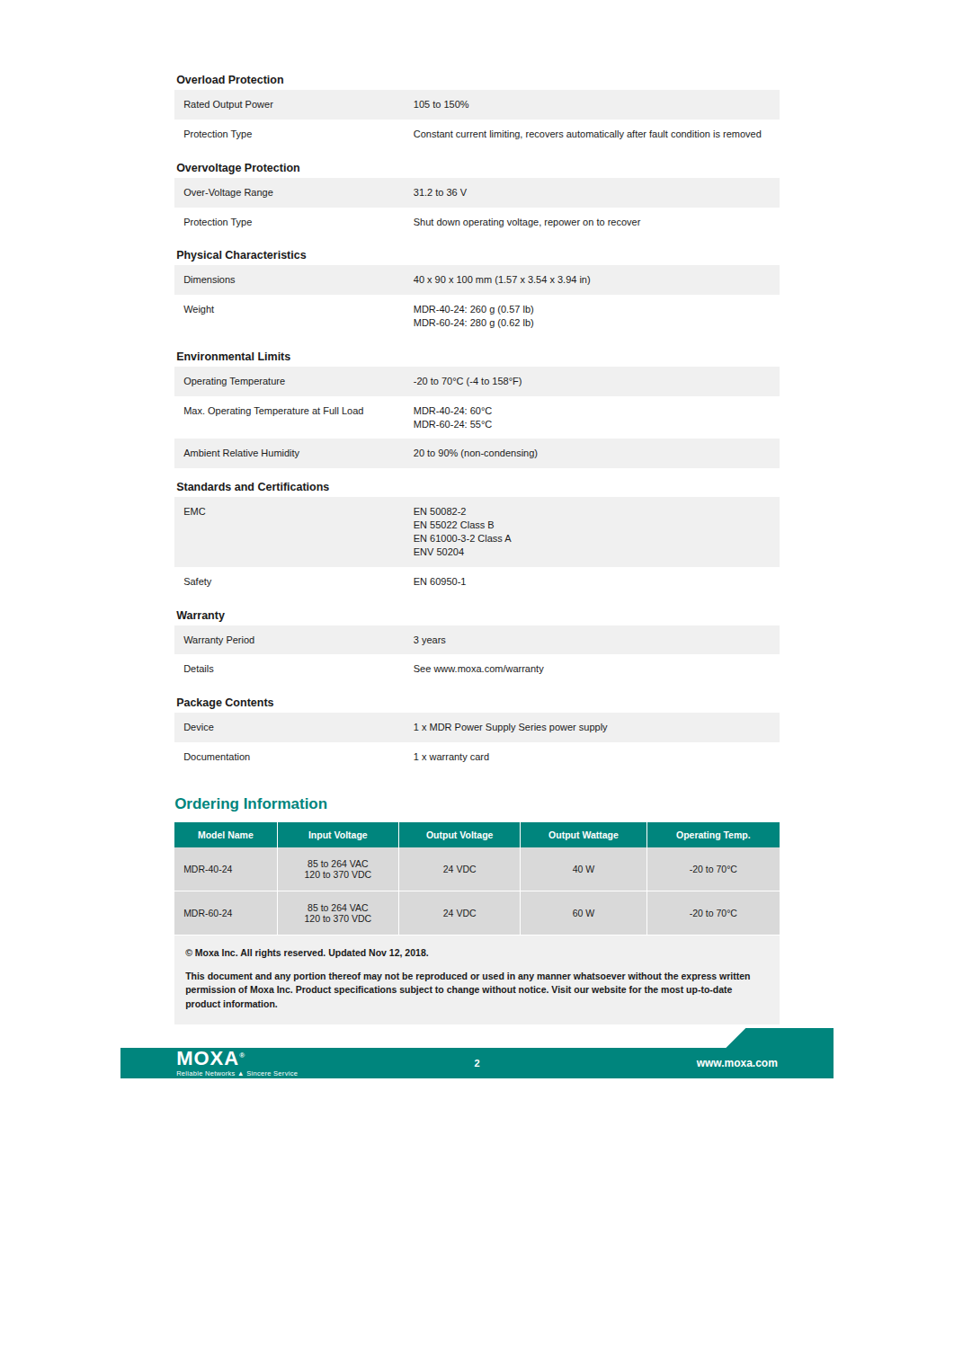Overload Protection
| Rated Output Power | 105 to 150% |
| Protection Type | Constant current limiting, recovers automatically after fault condition is removed |
Overvoltage Protection
| Over-Voltage Range | 31.2 to 36 V |
| Protection Type | Shut down operating voltage, repower on to recover |
Physical Characteristics
| Dimensions | 40 x 90 x 100 mm (1.57 x 3.54 x 3.94 in) |
| Weight | MDR-40-24: 260 g (0.57 lb) MDR-60-24: 280 g (0.62 lb) |
Environmental Limits
| Operating Temperature | -20 to 70°C (-4 to 158°F) |
| Max. Operating Temperature at Full Load | MDR-40-24: 60°C MDR-60-24: 55°C |
| Ambient Relative Humidity | 20 to 90% (non-condensing) |
Standards and Certifications
| EMC | EN 50082-2 EN 55022 Class B EN 61000-3-2 Class A ENV 50204 |
| Safety | EN 60950-1 |
Warranty
| Warranty Period | 3 years |
| Details | See www.moxa.com/warranty |
Package Contents
| Device | 1 x MDR Power Supply Series power supply |
| Documentation | 1 x warranty card |
Ordering Information
| Model Name | Input Voltage | Output Voltage | Output Wattage | Operating Temp. |
| --- | --- | --- | --- | --- |
| MDR-40-24 | 85 to 264 VAC 120 to 370 VDC | 24 VDC | 40 W | -20 to 70°C |
| MDR-60-24 | 85 to 264 VAC 120 to 370 VDC | 24 VDC | 60 W | -20 to 70°C |
© Moxa Inc. All rights reserved. Updated Nov 12, 2018.
This document and any portion thereof may not be reproduced or used in any manner whatsoever without the express written permission of Moxa Inc. Product specifications subject to change without notice. Visit our website for the most up-to-date product information.
MOXA® Reliable Networks ▲ Sincere Service
2 www.moxa.com